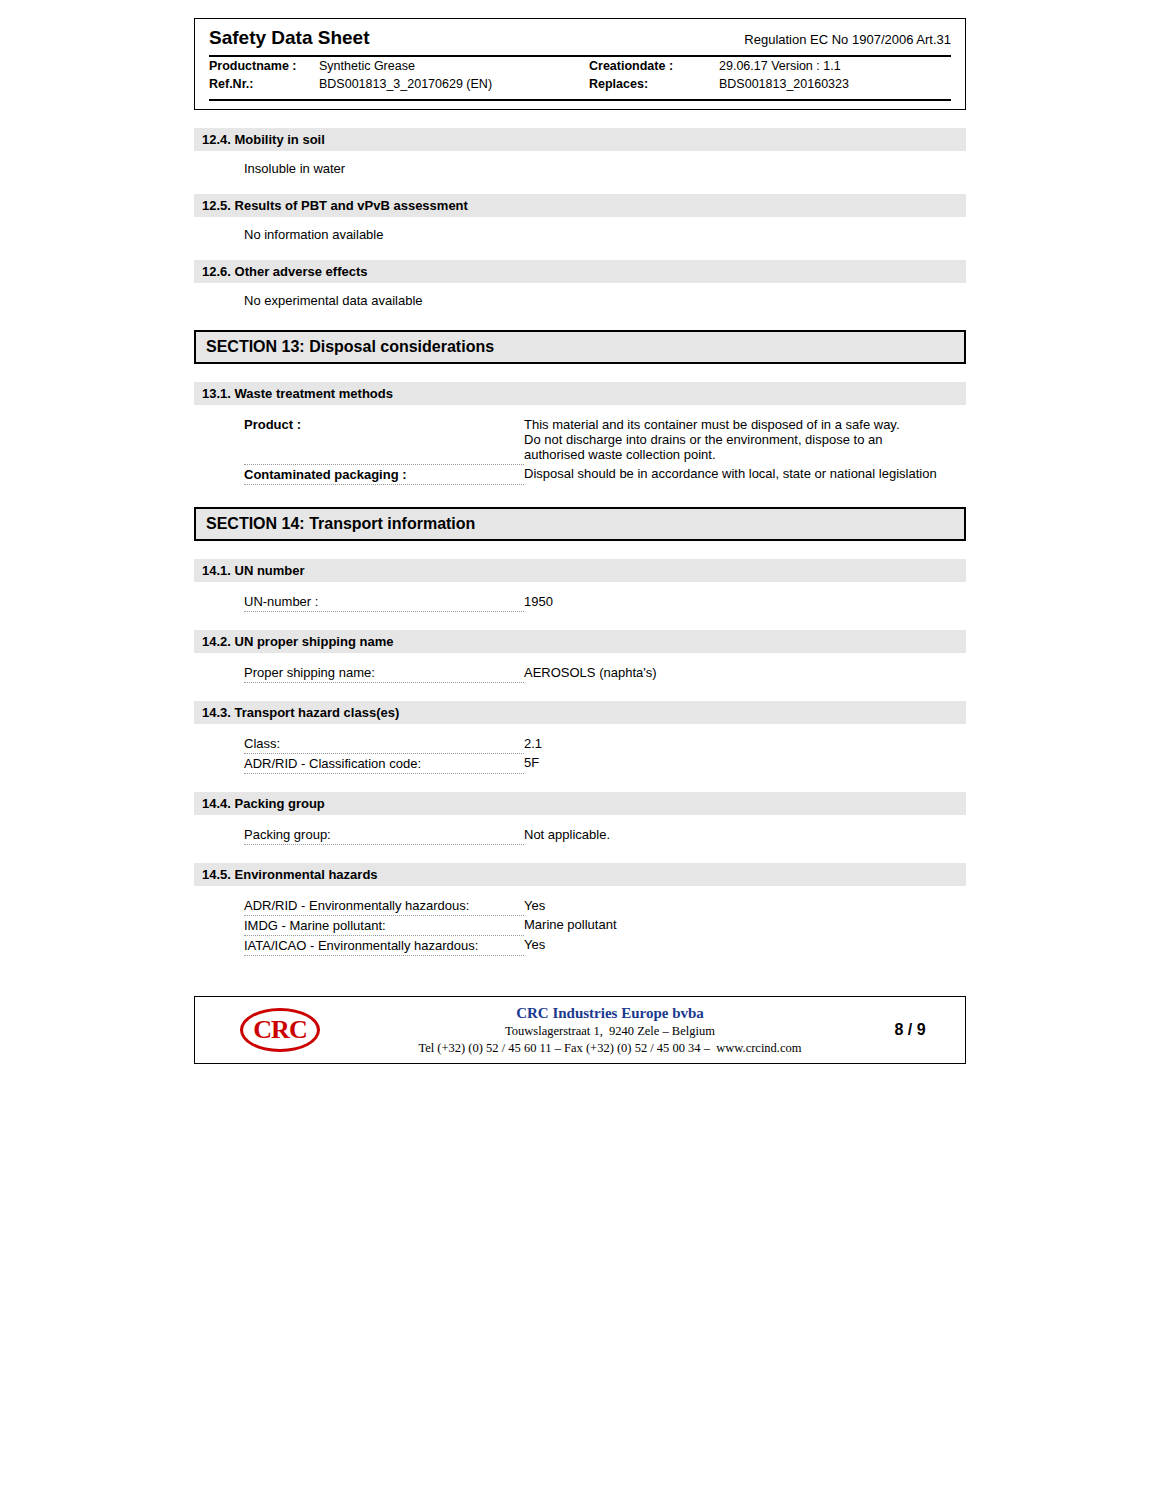Safety Data Sheet
Regulation EC No 1907/2006 Art.31
| Productname : | Synthetic Grease | Creationdate : | 29.06.17 Version : 1.1 |
| Ref.Nr.: | BDS001813_3_20170629 (EN) | Replaces: | BDS001813_20160323 |
12.4. Mobility in soil
Insoluble in water
12.5. Results of PBT and vPvB assessment
No information available
12.6. Other adverse effects
No experimental data available
SECTION 13: Disposal considerations
13.1. Waste treatment methods
| Product : | This material and its container must be disposed of in a safe way. Do not discharge into drains or the environment, dispose to an authorised waste collection point. |
| Contaminated packaging : | Disposal should be in accordance with local, state or national legislation |
SECTION 14: Transport information
14.1. UN number
| UN-number : | 1950 |
14.2. UN proper shipping name
| Proper shipping name: | AEROSOLS (naphta's) |
14.3. Transport hazard class(es)
| Class: | 2.1 |
| ADR/RID - Classification code: | 5F |
14.4. Packing group
| Packing group: | Not applicable. |
14.5. Environmental hazards
| ADR/RID - Environmentally hazardous: | Yes |
| IMDG - Marine pollutant: | Marine pollutant |
| IATA/ICAO - Environmentally hazardous: | Yes |
CRC
CRC Industries Europe bvba
Touwslagerstraat 1, 9240 Zele – Belgium
Tel (+32) (0) 52 / 45 60 11 – Fax (+32) (0) 52 / 45 00 34 – www.crcind.com
8 / 9